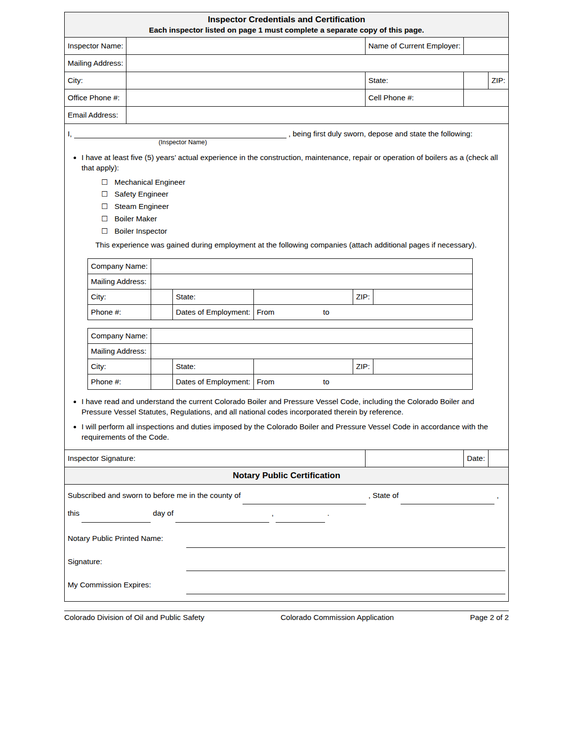| Inspector Credentials and Certification Each inspector listed on page 1 must complete a separate copy of this page. |
| Inspector Name: | | Name of Current Employer: | |
| Mailing Address: | |
| City: | | State: | | ZIP: |
| Office Phone #: | | Cell Phone #: | |
| Email Address: | |
| I, , being first duly sworn, depose and state the following: (Inspector Name) I have at least five (5) years’ actual experience in the construction, maintenance, repair or operation of boilers as a (check all that apply): ☐ Mechanical Engineer ☐ Safety Engineer ☐ Steam Engineer ☐ Boiler Maker ☐ Boiler Inspector This experience was gained during employment at the following companies (attach additional pages if necessary). / Company Name: / / / Mailing Address: / / / City: / / State: / / ZIP: / / / Phone #: / / Dates of Employment: / From to / / Company Name: / / / Mailing Address: / / / City: / / State: / / ZIP: / / / Phone #: / / Dates of Employment: / From to / I have read and understand the current Colorado Boiler and Pressure Vessel Code, including the Colorado Boiler and Pressure Vessel Statutes, Regulations, and all national codes incorporated therein by reference. I will perform all inspections and duties imposed by the Colorado Boiler and Pressure Vessel Code in accordance with the requirements of the Code. |
| Inspector Signature: | | Date: | |
| Notary Public Certification |
| Subscribed and sworn to before me in the county of , State of , this day of , . Notary Public Printed Name: Signature: My Commission Expires: |
Colorado Division of Oil and Public Safety Colorado Commission Application Page 2 of 2